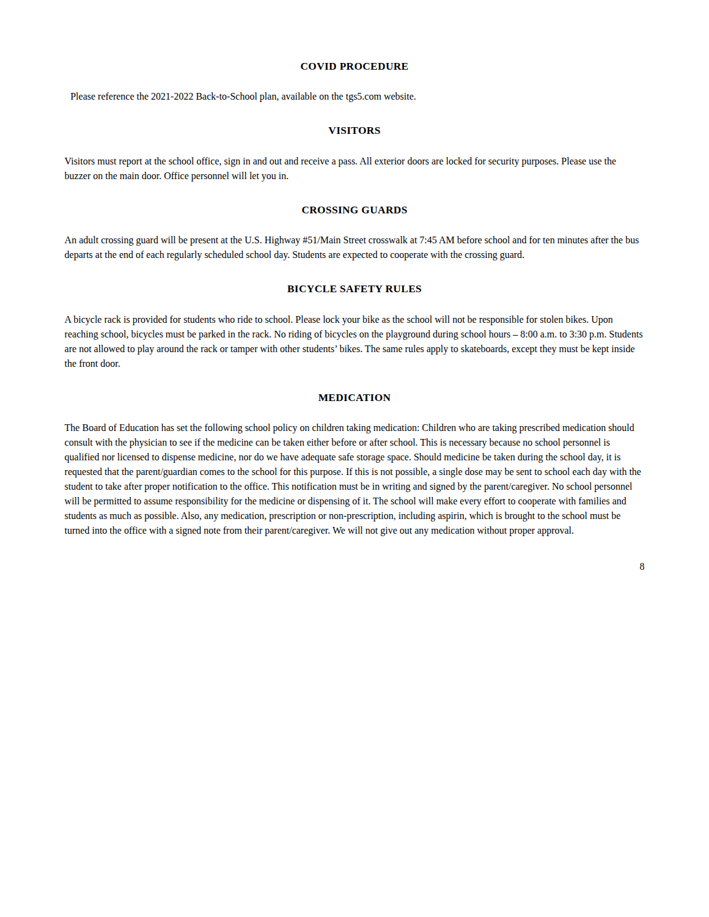COVID PROCEDURE
Please reference the 2021-2022 Back-to-School plan, available on the tgs5.com website.
VISITORS
Visitors must report at the school office, sign in and out and receive a pass. All exterior doors are locked for security purposes. Please use the buzzer on the main door. Office personnel will let you in.
CROSSING GUARDS
An adult crossing guard will be present at the U.S. Highway #51/Main Street crosswalk at 7:45 AM before school and for ten minutes after the bus departs at the end of each regularly scheduled school day. Students are expected to cooperate with the crossing guard.
BICYCLE SAFETY RULES
A bicycle rack is provided for students who ride to school. Please lock your bike as the school will not be responsible for stolen bikes. Upon reaching school, bicycles must be parked in the rack. No riding of bicycles on the playground during school hours – 8:00 a.m. to 3:30 p.m. Students are not allowed to play around the rack or tamper with other students’ bikes. The same rules apply to skateboards, except they must be kept inside the front door.
MEDICATION
The Board of Education has set the following school policy on children taking medication: Children who are taking prescribed medication should consult with the physician to see if the medicine can be taken either before or after school. This is necessary because no school personnel is qualified nor licensed to dispense medicine, nor do we have adequate safe storage space. Should medicine be taken during the school day, it is requested that the parent/guardian comes to the school for this purpose. If this is not possible, a single dose may be sent to school each day with the student to take after proper notification to the office. This notification must be in writing and signed by the parent/caregiver. No school personnel will be permitted to assume responsibility for the medicine or dispensing of it. The school will make every effort to cooperate with families and students as much as possible. Also, any medication, prescription or non-prescription, including aspirin, which is brought to the school must be turned into the office with a signed note from their parent/caregiver. We will not give out any medication without proper approval.
8